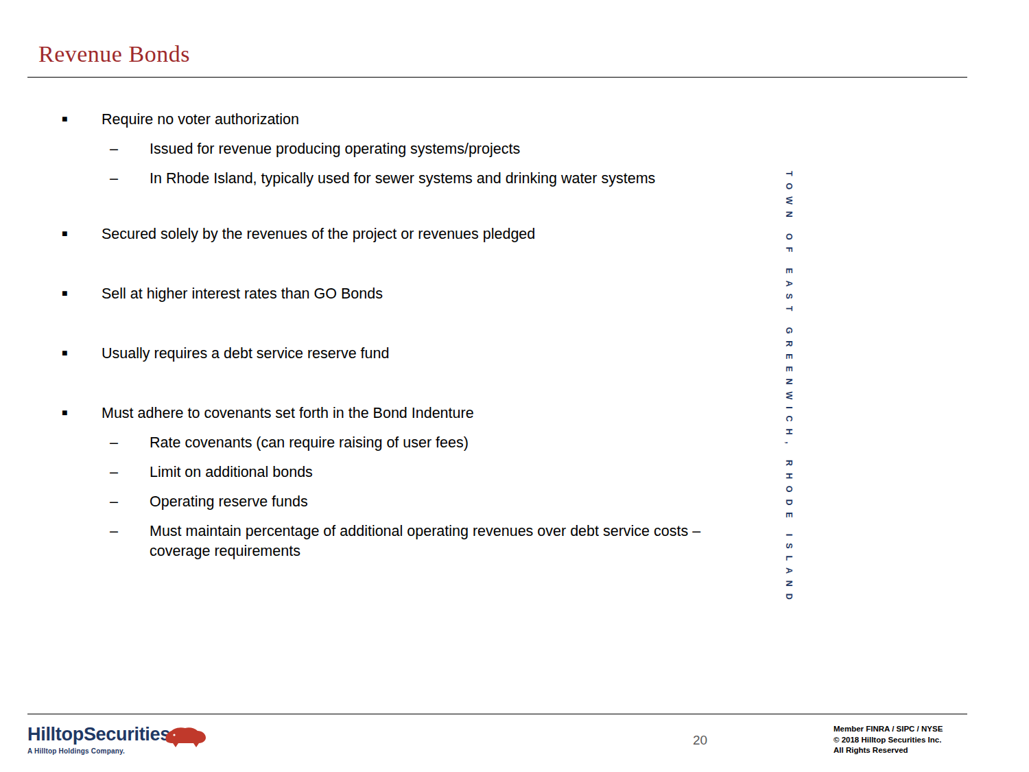Revenue Bonds
■Require no voter authorization
–Issued for revenue producing operating systems/projects
–In Rhode Island, typically used for sewer systems and drinking water systems
■Secured solely by the revenues of the project or revenues pledged
■Sell at higher interest rates than GO Bonds
■Usually requires a debt service reserve fund
■Must adhere to covenants set forth in the Bond Indenture
–Rate covenants (can require raising of user fees)
–Limit on additional bonds
–Operating reserve funds
–Must maintain percentage of additional operating revenues over debt service costs –
coverage requirements
T O W N O F E A S T G R E E N W I C H , R H O D E I S L A N D
20
Member FINRA / SIPC / NYSE
© 2018 Hilltop Securities Inc.
All Rights Reserved
Hilltop Securities
A Hilltop Holdings Company.